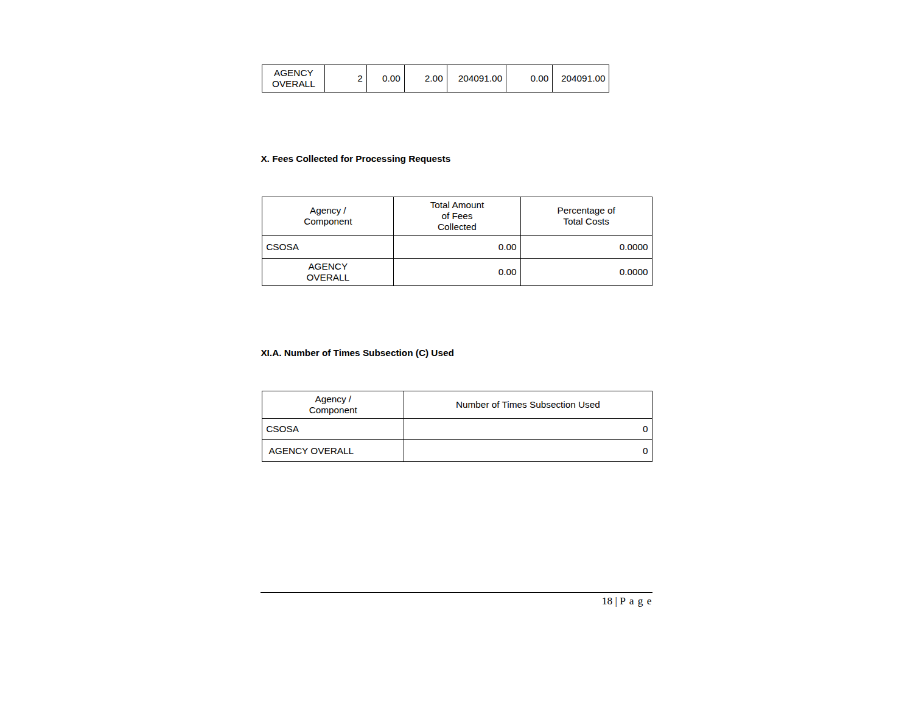| AGENCY OVERALL | 2 | 0.00 | 2.00 | 204091.00 | 0.00 | 204091.00 |
X. Fees Collected for Processing Requests
| Agency / Component | Total Amount of Fees Collected | Percentage of Total Costs |
| --- | --- | --- |
| CSOSA | 0.00 | 0.0000 |
| AGENCY OVERALL | 0.00 | 0.0000 |
XI.A. Number of Times Subsection (C) Used
| Agency / Component | Number of Times Subsection Used |
| --- | --- |
| CSOSA | 0 |
| AGENCY OVERALL | 0 |
18 | P a g e